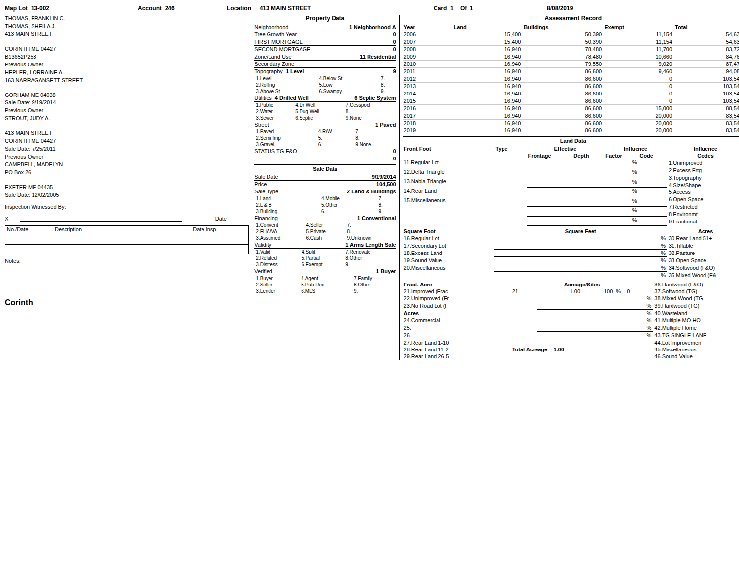Map Lot 13-002
Account 246
Location 413 MAIN STREET
Card 1 Of 1
8/08/2019
THOMAS, FRANKLIN C.
THOMAS, SHEILA J.
413 MAIN STREET
CORINTH ME 04427
B13652P253
Previous Owner
HEPLER, LORRAINE A.
163 NARRAGANSETT STREET
GORHAM ME 04038
Sale Date: 9/19/2014
Previous Owner
STROUT, JUDY A.
413 MAIN STREET
CORINTH ME 04427
Sale Date: 7/25/2011
Previous Owner
CAMPBELL, MADELYN
PO Box 26
EXETER ME 04435
Sale Date: 12/02/2005
Inspection Witnessed By:
X
Date
| No./Date | Description | Date Insp. |
Notes:
Corinth
Property Data
Neighborhood 1 Neighborhood A
Tree Growth Year 0
FIRST MORTGAGE 0
SECOND MORTGAGE 0
Zone/Land Use 11 Residential
Secondary Zone
Topography 1 Level 9
| 1.Level | 4.Below St | 7. |
| 2.Rolling | 5.Low | 8. |
| 3.Above St | 6.Swampy | 9. |
Utilities 4 Drilled Well 6 Septic System
| 1.Public | 4.Dr Well | 7.Cesspool |
| 2.Water | 5.Dug Well | 8. |
| 3.Sewer | 6.Septic | 9.None |
Street 1 Paved
| 1.Paved | 4.R/W | 7. |
| 2.Semi Imp | 5. | 8. |
| 3.Gravel | 6. | 9.None |
STATUS TG-F&O 0
0
Sale Data
Sale Date 9/19/2014
Price 104,500
Sale Type 2 Land & Buildings
| 1.Land | 4.Mobile | 7. |
| 2.L & B | 5.Other | 8. |
| 3.Building | 6. | 9. |
Financing 1 Conventional
| 1.Convent | 4.Seller | 7. |
| 2.FHA/VA | 5.Private | 8. |
| 3.Assumed | 6.Cash | 9.Unknown |
Validity 1 Arms Length Sale
| 1.Valid | 4.Split | 7.Renovate |
| 2.Related | 5.Partial | 8.Other |
| 3.Distress | 6.Exempt | 9. |
Verified 1 Buyer
| 1.Buyer | 4.Agent | 7.Family |
| 2.Seller | 5.Pub Rec | 8.Other |
| 3.Lender | 6.MLS | 9. |
Assessment Record
| Year | Land | Buildings | Exempt | Total |
| --- | --- | --- | --- | --- |
| 2006 | 15,400 | 50,390 | 11,154 | 54,636 |
| 2007 | 15,400 | 50,390 | 11,154 | 54,636 |
| 2008 | 16,940 | 78,480 | 11,700 | 83,720 |
| 2009 | 16,940 | 78,480 | 10,660 | 84,760 |
| 2010 | 16,940 | 79,550 | 9,020 | 87,470 |
| 2011 | 16,940 | 86,600 | 9,460 | 94,080 |
| 2012 | 16,940 | 86,600 | 0 | 103,540 |
| 2013 | 16,940 | 86,600 | 0 | 103,540 |
| 2014 | 16,940 | 86,600 | 0 | 103,540 |
| 2015 | 16,940 | 86,600 | 0 | 103,540 |
| 2016 | 16,940 | 86,600 | 15,000 | 88,540 |
| 2017 | 16,940 | 86,600 | 20,000 | 83,540 |
| 2018 | 16,940 | 86,600 | 20,000 | 83,540 |
| 2019 | 16,940 | 86,600 | 20,000 | 83,540 |
Land Data
| Front Foot | Type | Effective | Influence | Influence |
| | | Frontage | Depth | Factor | Code | Codes |
| 11.Regular Lot | | | | % | | 1.Unimproved 2.Excess Frtg 3.Topography 4.Size/Shape 5.Access 6.Open Space 7.Restricted 8.Environmt 9.Fractional |
| 12.Delta Triangle | | | | % | |
| 13.Nabla Triangle | | | | % | |
| 14.Rear Land | | | | % | |
| 15.Miscellaneous | | | | % | |
| | | | | % | |
| | | | | % | |
| Square Foot | Square Feet | Acres |
| 16.Regular Lot | | % | 30.Rear Land 51+ |
| 17.Secondary Lot | | % | 31.Tillable |
| 18.Excess Land | | % | 32.Pasture |
| 19.Sound Value | | % | 33.Open Space |
| 20.Miscellaneous | | % | 34.Softwood (F&O) |
| | | % | 35.Mixed Wood (F& |
| Fract. Acre | Acreage/Sites | 36.Hardwood (F&O) |
| 21.Improved (Frac | 21 | 1.00 | 100 | % 0 | 37.Softwood (TG) |
| 22.Unimproved (Fr | | | | % | 38.Mixed Wood (TG |
| 23.No Road Lot (F | | | | % | 39.Hardwood (TG) |
| Acres | | | | % | 40.Wasteland |
| 24.Commercial | | | | % | 41.Multiple MO HO |
| 25. | | | | % | 42.Multiple Home |
| 26. | | | | % | 43.TG SINGLE LANE |
| 27.Rear Land 1-10 | | 44.Lot Improvemen |
| 28.Rear Land 11-2 | Total Acreage 1.00 | 45.Miscellaneous |
| 29.Rear Land 26-5 | | 46.Sound Value |